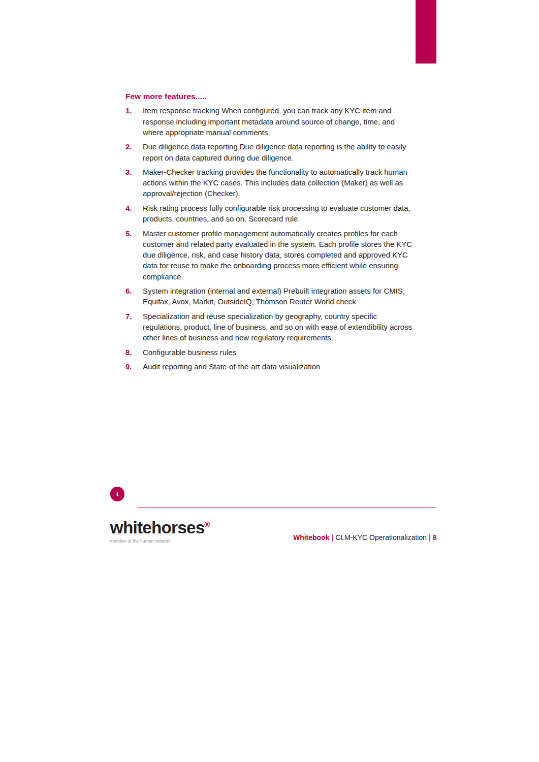Few more features.....
Item response tracking When configured, you can track any KYC item and response including important metadata around source of change, time, and where appropriate manual comments.
Due diligence data reporting Due diligence data reporting is the ability to easily report on data captured during due diligence.
Maker-Checker tracking provides the functionality to automatically track human actions within the KYC cases. This includes data collection (Maker) as well as approval/rejection (Checker).
Risk rating process fully configurable risk processing to evaluate customer data, products, countries, and so on. Scorecard rule.
Master customer profile management automatically creates profiles for each customer and related party evaluated in the system. Each profile stores the KYC due diligence, risk, and case history data, stores completed and approved KYC data for reuse to make the onboarding process more efficient while ensuring compliance.
System integration (internal and external) Prebuilt integration assets for CMIS, Equifax, Avox, Markit, OutsideIQ, Thomson Reuter World check
Specialization and reuse specialization by geography, country specific regulations, product, line of business, and so on with ease of extendibility across other lines of business and new regulatory requirements.
Configurable business rules
Audit reporting and State-of-the-art data visualization
t
white horses®
member of the human network
Whitebook|CLM-KYC Operationalization|8